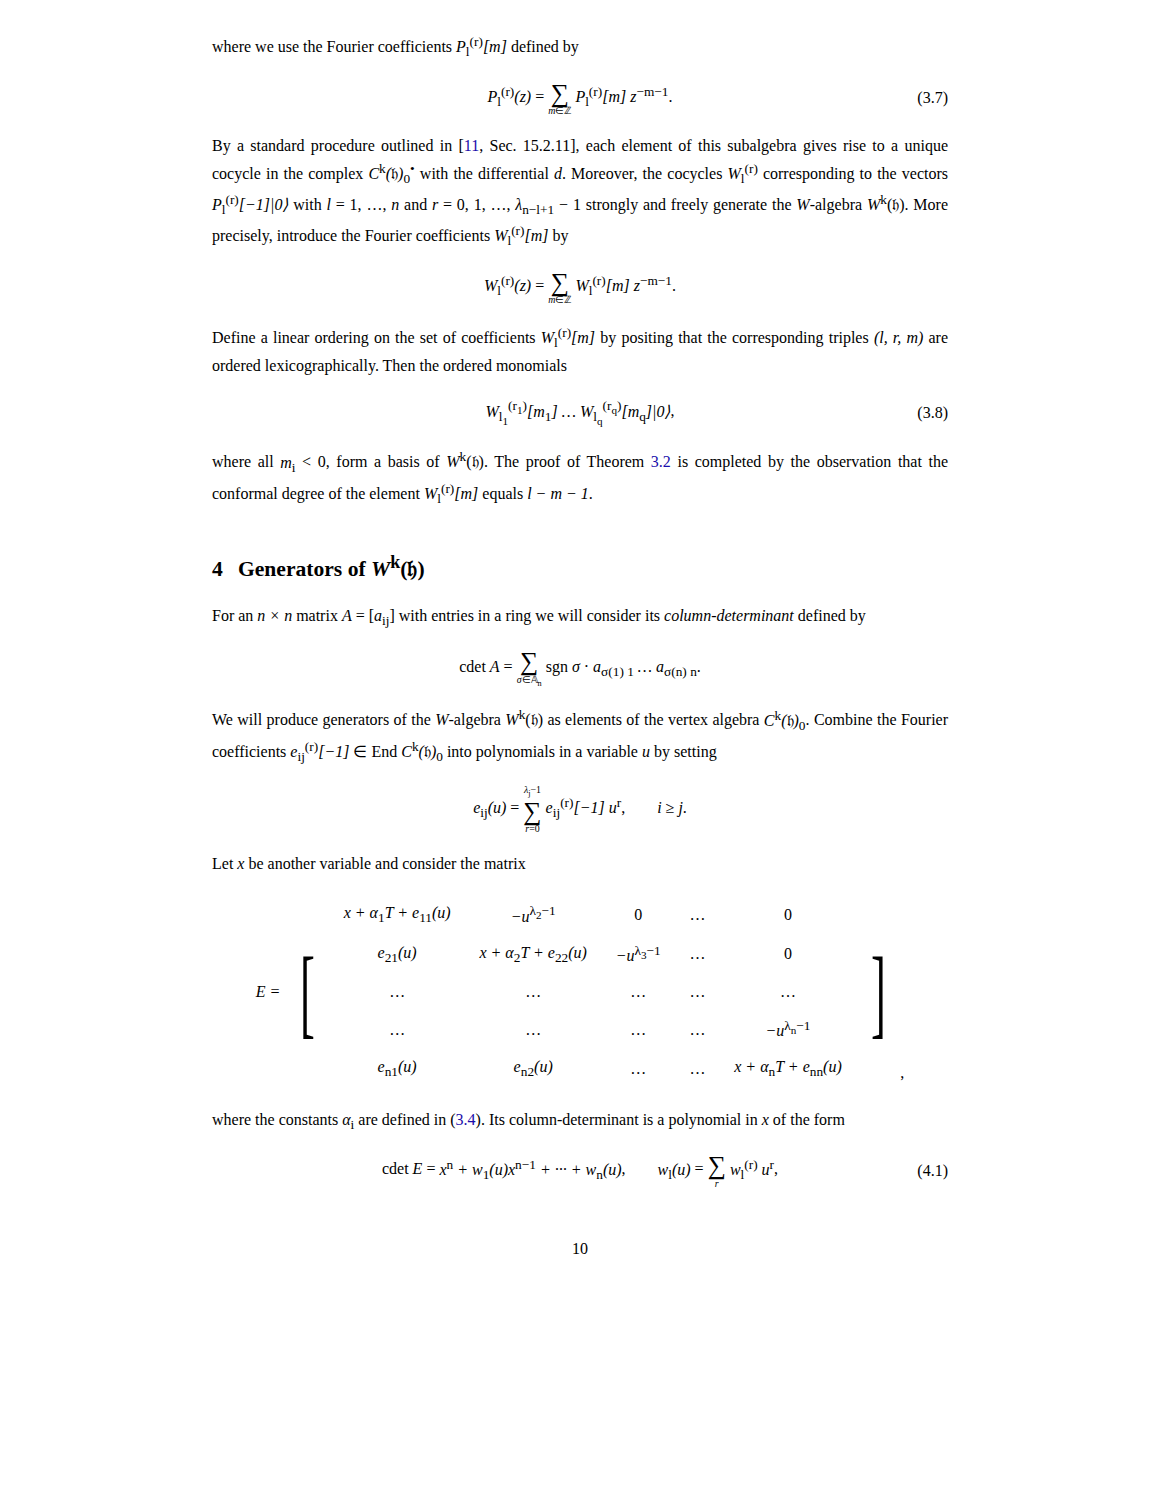where we use the Fourier coefficients Pl(r)[m] defined by
Pl(r)(z) = ∑m∈ℤ Pl(r)[m] z−m−1.
(3.7)
By a standard procedure outlined in [11, Sec. 15.2.11], each element of this subalgebra gives rise to a unique cocycle in the complex Ck(𝔥)0• with the differential d. Moreover, the cocycles Wl(r) corresponding to the vectors Pl(r)[−1]|0⟩ with l = 1, …, n and r = 0, 1, …, λn−l+1 − 1 strongly and freely generate the W-algebra Wk(𝔥). More precisely, introduce the Fourier coefficients Wl(r)[m] by
Wl(r)(z) = ∑m∈ℤ Wl(r)[m] z−m−1.
Define a linear ordering on the set of coefficients Wl(r)[m] by positing that the corresponding triples (l, r, m) are ordered lexicographically. Then the ordered monomials
Wl1(r1)[m1] … Wlq(rq)[mq]|0⟩,
(3.8)
where all mi < 0, form a basis of Wk(𝔥). The proof of Theorem 3.2 is completed by the observation that the conformal degree of the element Wl(r)[m] equals l − m − 1.
4 Generators of Wk(𝔥)
For an n × n matrix A = [aij] with entries in a ring we will consider its column-determinant defined by
cdet A = ∑σ∈𝔸n sgn σ · aσ(1) 1 … aσ(n) n.
We will produce generators of the W-algebra Wk(𝔥) as elements of the vertex algebra Ck(𝔥)0. Combine the Fourier coefficients eij(r)[−1] ∈ End Ck(𝔥)0 into polynomials in a variable u by setting
eij(u) = λj−1∑r=0 eij(r)[−1] ur, i ≥ j.
Let x be another variable and consider the matrix
E = [
| x + α 1 T + e 11 (u) | −u λ 2 −1 | 0 | … | 0 |
| e 21 (u) | x + α 2 T + e 22 (u) | −u λ 3 −1 | … | 0 |
| … | … | … | … | … |
| … | … | … | … | −u λ n −1 |
| e n1 (u) | e n2 (u) | … | … | x + α n T + e nn (u) |
] ,
where the constants αi are defined in (3.4). Its column-determinant is a polynomial in x of the form
cdet E = xn + w1(u)xn−1 + ··· + wn(u), wl(u) = ∑r wl(r) ur,
(4.1)
10